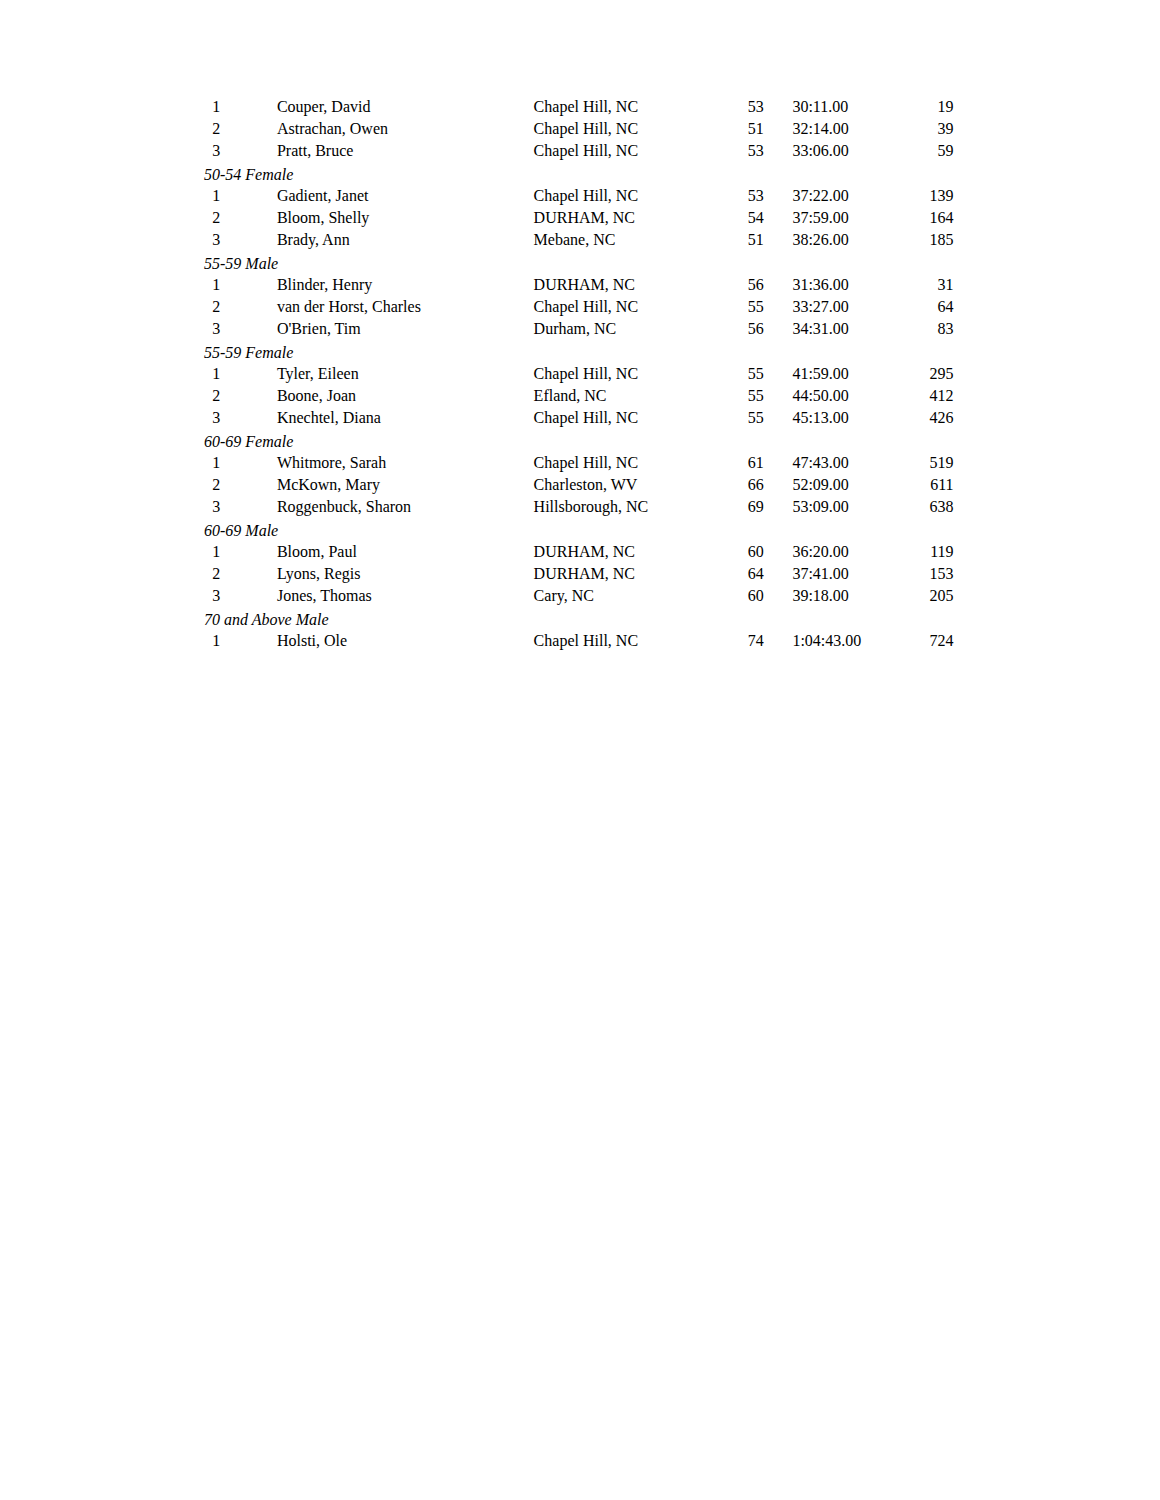| | 1 | Couper, David | Chapel Hill, NC | 53 | 30:11.00 | 19 |
| | 2 | Astrachan, Owen | Chapel Hill, NC | 51 | 32:14.00 | 39 |
| | 3 | Pratt, Bruce | Chapel Hill, NC | 53 | 33:06.00 | 59 |
| 50-54 Female |
| | 1 | Gadient, Janet | Chapel Hill, NC | 53 | 37:22.00 | 139 |
| | 2 | Bloom, Shelly | DURHAM, NC | 54 | 37:59.00 | 164 |
| | 3 | Brady, Ann | Mebane, NC | 51 | 38:26.00 | 185 |
| 55-59 Male |
| | 1 | Blinder, Henry | DURHAM, NC | 56 | 31:36.00 | 31 |
| | 2 | van der Horst, Charles | Chapel Hill, NC | 55 | 33:27.00 | 64 |
| | 3 | O'Brien, Tim | Durham, NC | 56 | 34:31.00 | 83 |
| 55-59 Female |
| | 1 | Tyler, Eileen | Chapel Hill, NC | 55 | 41:59.00 | 295 |
| | 2 | Boone, Joan | Efland, NC | 55 | 44:50.00 | 412 |
| | 3 | Knechtel, Diana | Chapel Hill, NC | 55 | 45:13.00 | 426 |
| 60-69 Female |
| | 1 | Whitmore, Sarah | Chapel Hill, NC | 61 | 47:43.00 | 519 |
| | 2 | McKown, Mary | Charleston, WV | 66 | 52:09.00 | 611 |
| | 3 | Roggenbuck, Sharon | Hillsborough, NC | 69 | 53:09.00 | 638 |
| 60-69 Male |
| | 1 | Bloom, Paul | DURHAM, NC | 60 | 36:20.00 | 119 |
| | 2 | Lyons, Regis | DURHAM, NC | 64 | 37:41.00 | 153 |
| | 3 | Jones, Thomas | Cary, NC | 60 | 39:18.00 | 205 |
| 70 and Above Male |
| | 1 | Holsti, Ole | Chapel Hill, NC | 74 | 1:04:43.00 | 724 |